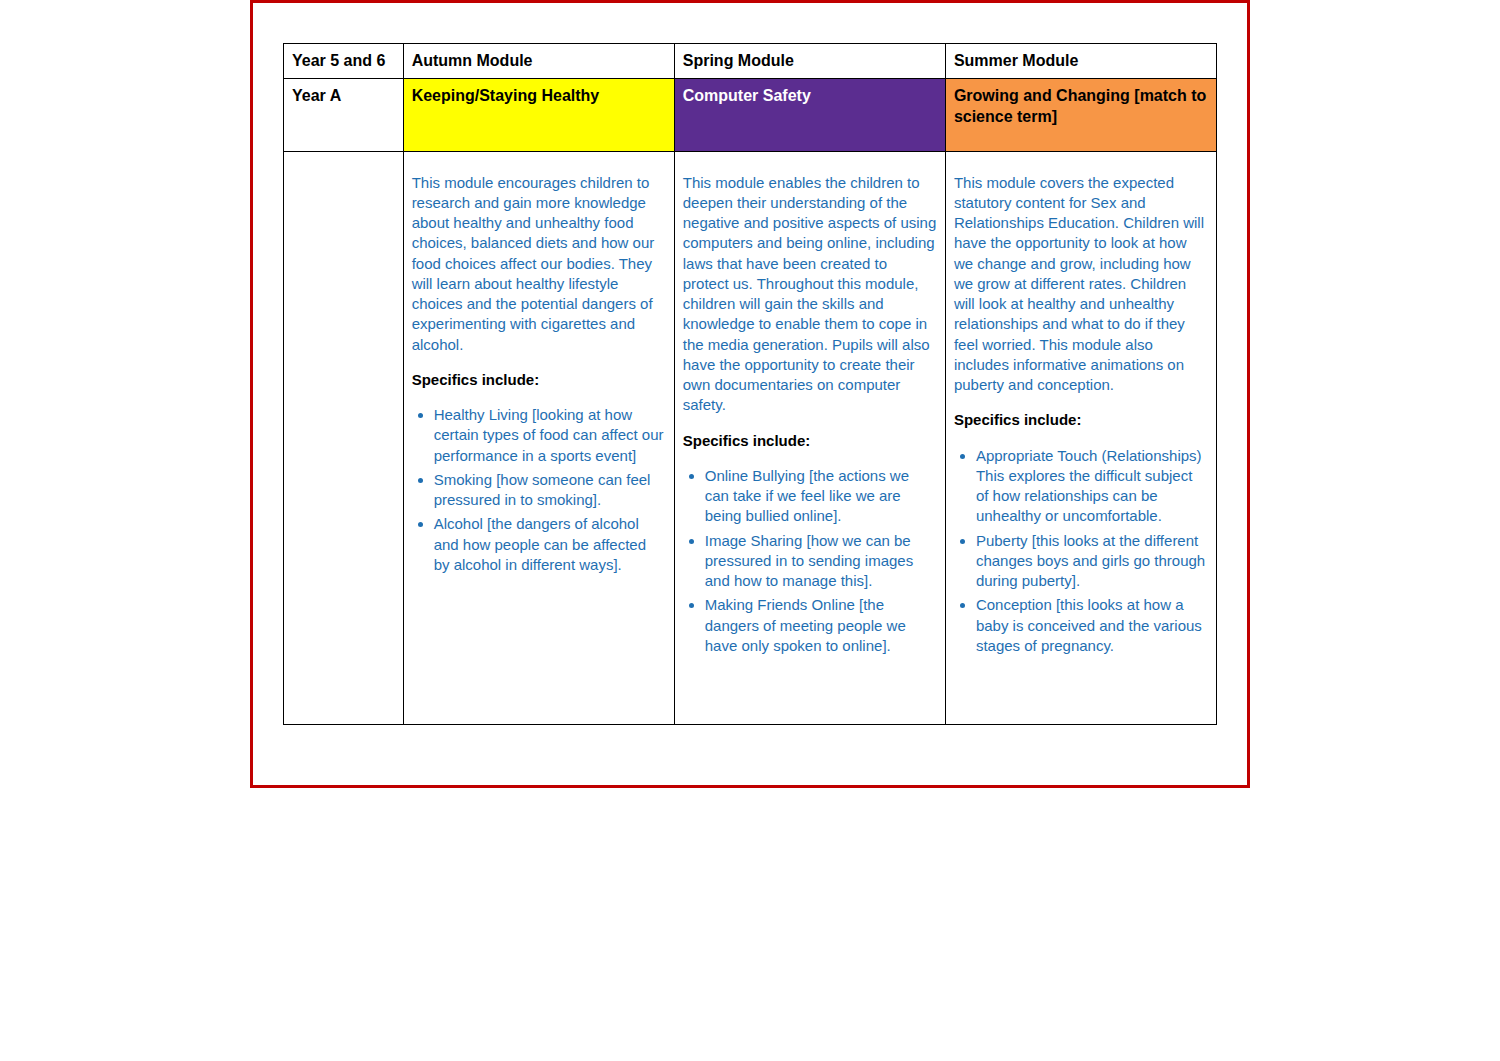| Year 5 and 6 | Autumn Module | Spring Module | Summer Module |
| Year A | Keeping/Staying Healthy | Computer Safety | Growing and Changing [match to science term] |
| | This module encourages children to research and gain more knowledge about healthy and unhealthy food choices, balanced diets and how our food choices affect our bodies. They will learn about healthy lifestyle choices and the potential dangers of experimenting with cigarettes and alcohol. Specifics include: Healthy Living [looking at how certain types of food can affect our performance in a sports event] Smoking [how someone can feel pressured in to smoking]. Alcohol [the dangers of alcohol and how people can be affected by alcohol in different ways]. | This module enables the children to deepen their understanding of the negative and positive aspects of using computers and being online, including laws that have been created to protect us. Throughout this module, children will gain the skills and knowledge to enable them to cope in the media generation. Pupils will also have the opportunity to create their own documentaries on computer safety. Specifics include: Online Bullying [the actions we can take if we feel like we are being bullied online]. Image Sharing [how we can be pressured in to sending images and how to manage this]. Making Friends Online [the dangers of meeting people we have only spoken to online]. | This module covers the expected statutory content for Sex and Relationships Education. Children will have the opportunity to look at how we change and grow, including how we grow at different rates. Children will look at healthy and unhealthy relationships and what to do if they feel worried. This module also includes informative animations on puberty and conception. Specifics include: Appropriate Touch (Relationships) This explores the difficult subject of how relationships can be unhealthy or uncomfortable. Puberty [this looks at the different changes boys and girls go through during puberty]. Conception [this looks at how a baby is conceived and the various stages of pregnancy. |